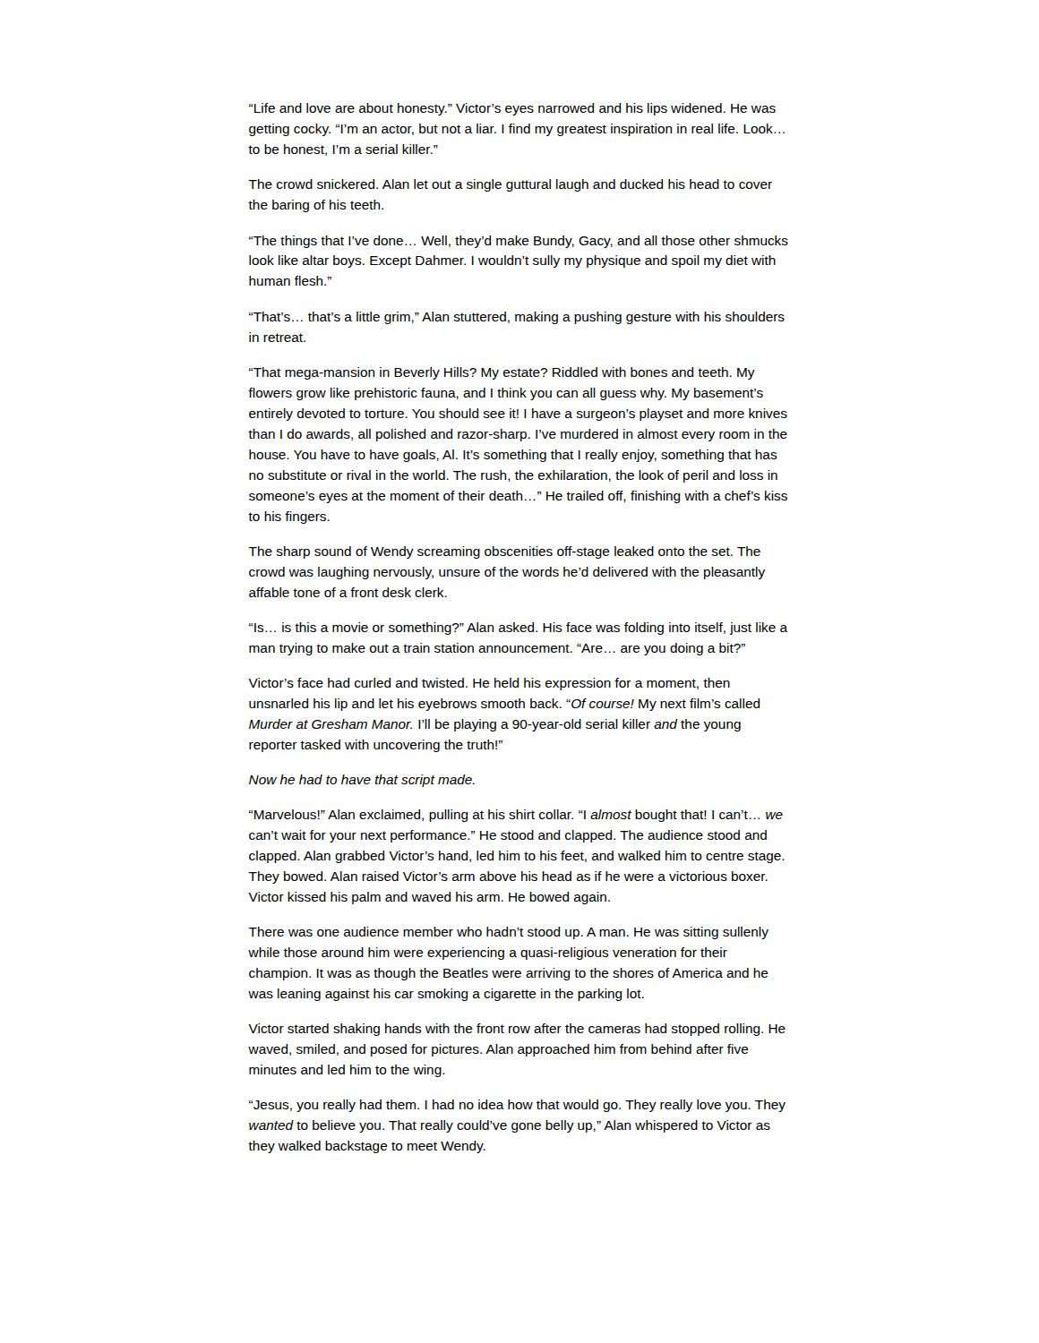“Life and love are about honesty.” Victor’s eyes narrowed and his lips widened. He was getting cocky. “I’m an actor, but not a liar. I find my greatest inspiration in real life. Look… to be honest, I’m a serial killer.”
The crowd snickered. Alan let out a single guttural laugh and ducked his head to cover the baring of his teeth.
“The things that I’ve done… Well, they’d make Bundy, Gacy, and all those other shmucks look like altar boys. Except Dahmer. I wouldn’t sully my physique and spoil my diet with human flesh.”
“That’s… that’s a little grim,” Alan stuttered, making a pushing gesture with his shoulders in retreat.
“That mega-mansion in Beverly Hills? My estate? Riddled with bones and teeth. My flowers grow like prehistoric fauna, and I think you can all guess why. My basement’s entirely devoted to torture. You should see it! I have a surgeon’s playset and more knives than I do awards, all polished and razor-sharp. I’ve murdered in almost every room in the house. You have to have goals, Al. It’s something that I really enjoy, something that has no substitute or rival in the world. The rush, the exhilaration, the look of peril and loss in someone’s eyes at the moment of their death…” He trailed off, finishing with a chef’s kiss to his fingers.
The sharp sound of Wendy screaming obscenities off-stage leaked onto the set. The crowd was laughing nervously, unsure of the words he’d delivered with the pleasantly affable tone of a front desk clerk.
“Is… is this a movie or something?” Alan asked. His face was folding into itself, just like a man trying to make out a train station announcement. “Are… are you doing a bit?”
Victor’s face had curled and twisted. He held his expression for a moment, then unsnarled his lip and let his eyebrows smooth back. “Of course! My next film’s called Murder at Gresham Manor. I’ll be playing a 90-year-old serial killer and the young reporter tasked with uncovering the truth!”
Now he had to have that script made.
“Marvelous!” Alan exclaimed, pulling at his shirt collar. “I almost bought that! I can’t… we can’t wait for your next performance.” He stood and clapped. The audience stood and clapped. Alan grabbed Victor’s hand, led him to his feet, and walked him to centre stage. They bowed. Alan raised Victor’s arm above his head as if he were a victorious boxer. Victor kissed his palm and waved his arm. He bowed again.
There was one audience member who hadn’t stood up. A man. He was sitting sullenly while those around him were experiencing a quasi-religious veneration for their champion. It was as though the Beatles were arriving to the shores of America and he was leaning against his car smoking a cigarette in the parking lot.
Victor started shaking hands with the front row after the cameras had stopped rolling. He waved, smiled, and posed for pictures. Alan approached him from behind after five minutes and led him to the wing.
“Jesus, you really had them. I had no idea how that would go. They really love you. They wanted to believe you. That really could’ve gone belly up,” Alan whispered to Victor as they walked backstage to meet Wendy.